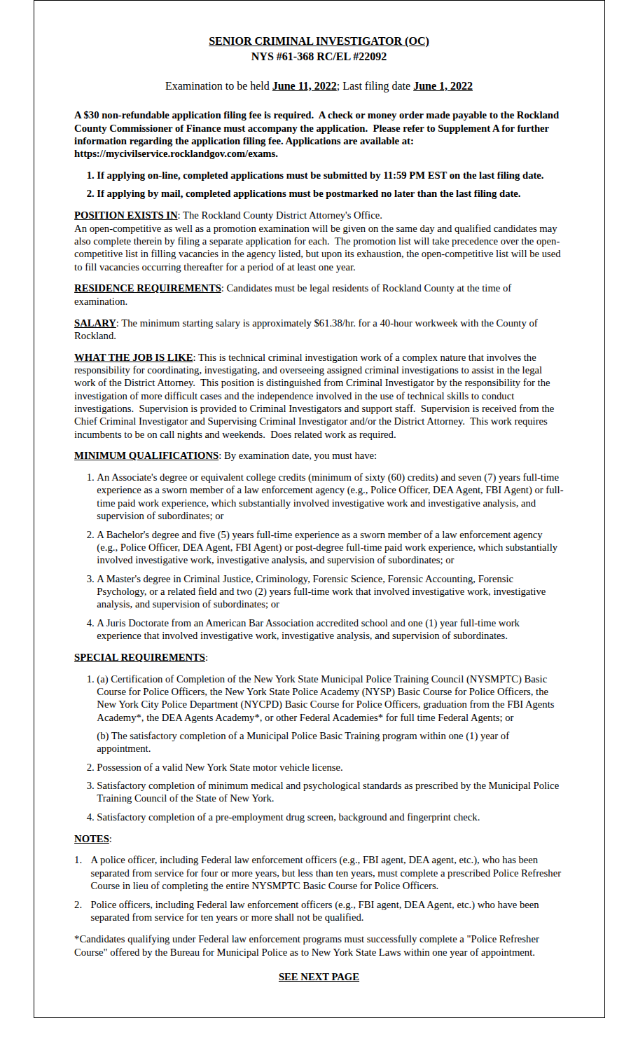SENIOR CRIMINAL INVESTIGATOR (OC)
NYS #61-368 RC/EL #22092
Examination to be held June 11, 2022; Last filing date June 1, 2022
A $30 non-refundable application filing fee is required. A check or money order made payable to the Rockland County Commissioner of Finance must accompany the application. Please refer to Supplement A for further information regarding the application filing fee. Applications are available at: https://mycivilservice.rocklandgov.com/exams.
If applying on-line, completed applications must be submitted by 11:59 PM EST on the last filing date.
If applying by mail, completed applications must be postmarked no later than the last filing date.
POSITION EXISTS IN: The Rockland County District Attorney's Office.
An open-competitive as well as a promotion examination will be given on the same day and qualified candidates may also complete therein by filing a separate application for each. The promotion list will take precedence over the open-competitive list in filling vacancies in the agency listed, but upon its exhaustion, the open-competitive list will be used to fill vacancies occurring thereafter for a period of at least one year.
RESIDENCE REQUIREMENTS: Candidates must be legal residents of Rockland County at the time of examination.
SALARY: The minimum starting salary is approximately $61.38/hr. for a 40-hour workweek with the County of Rockland.
WHAT THE JOB IS LIKE: This is technical criminal investigation work of a complex nature that involves the responsibility for coordinating, investigating, and overseeing assigned criminal investigations to assist in the legal work of the District Attorney. This position is distinguished from Criminal Investigator by the responsibility for the investigation of more difficult cases and the independence involved in the use of technical skills to conduct investigations. Supervision is provided to Criminal Investigators and support staff. Supervision is received from the Chief Criminal Investigator and Supervising Criminal Investigator and/or the District Attorney. This work requires incumbents to be on call nights and weekends. Does related work as required.
MINIMUM QUALIFICATIONS: By examination date, you must have:
An Associate's degree or equivalent college credits (minimum of sixty (60) credits) and seven (7) years full-time experience as a sworn member of a law enforcement agency (e.g., Police Officer, DEA Agent, FBI Agent) or full-time paid work experience, which substantially involved investigative work and investigative analysis, and supervision of subordinates; or
A Bachelor's degree and five (5) years full-time experience as a sworn member of a law enforcement agency (e.g., Police Officer, DEA Agent, FBI Agent) or post-degree full-time paid work experience, which substantially involved investigative work, investigative analysis, and supervision of subordinates; or
A Master's degree in Criminal Justice, Criminology, Forensic Science, Forensic Accounting, Forensic Psychology, or a related field and two (2) years full-time work that involved investigative work, investigative analysis, and supervision of subordinates; or
A Juris Doctorate from an American Bar Association accredited school and one (1) year full-time work experience that involved investigative work, investigative analysis, and supervision of subordinates.
SPECIAL REQUIREMENTS:
(a) Certification of Completion of the New York State Municipal Police Training Council (NYSMPTC) Basic Course for Police Officers, the New York State Police Academy (NYSP) Basic Course for Police Officers, the New York City Police Department (NYCPD) Basic Course for Police Officers, graduation from the FBI Agents Academy*, the DEA Agents Academy*, or other Federal Academies* for full time Federal Agents; or
(b) The satisfactory completion of a Municipal Police Basic Training program within one (1) year of appointment.
Possession of a valid New York State motor vehicle license.
Satisfactory completion of minimum medical and psychological standards as prescribed by the Municipal Police Training Council of the State of New York.
Satisfactory completion of a pre-employment drug screen, background and fingerprint check.
NOTES:
1. A police officer, including Federal law enforcement officers (e.g., FBI agent, DEA agent, etc.), who has been separated from service for four or more years, but less than ten years, must complete a prescribed Police Refresher Course in lieu of completing the entire NYSMPTC Basic Course for Police Officers.
2. Police officers, including Federal law enforcement officers (e.g., FBI agent, DEA Agent, etc.) who have been separated from service for ten years or more shall not be qualified.
*Candidates qualifying under Federal law enforcement programs must successfully complete a "Police Refresher Course" offered by the Bureau for Municipal Police as to New York State Laws within one year of appointment.
SEE NEXT PAGE